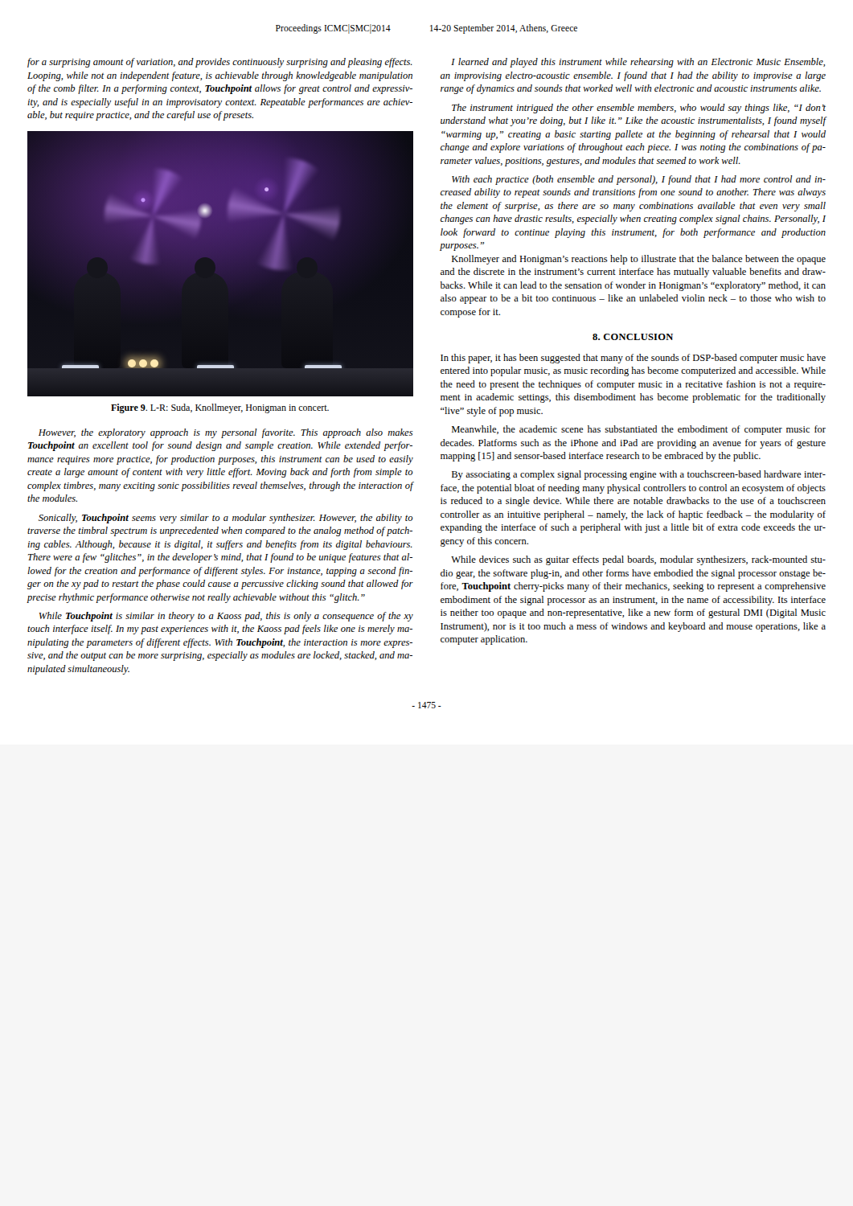Proceedings ICMC|SMC|2014 14-20 September 2014, Athens, Greece
for a surprising amount of variation, and provides continuously surprising and pleasing effects. Looping, while not an independent feature, is achievable through knowledgeable manipulation of the comb filter. In a performing context, Touchpoint allows for great control and expressivity, and is especially useful in an improvisatory context. Repeatable performances are achievable, but require practice, and the careful use of presets.
Figure 9. L-R: Suda, Knollmeyer, Honigman in concert.
However, the exploratory approach is my personal favorite. This approach also makes Touchpoint an excellent tool for sound design and sample creation. While extended performance requires more practice, for production purposes, this instrument can be used to easily create a large amount of content with very little effort. Moving back and forth from simple to complex timbres, many exciting sonic possibilities reveal themselves, through the interaction of the modules.
Sonically, Touchpoint seems very similar to a modular synthesizer. However, the ability to traverse the timbral spectrum is unprecedented when compared to the analog method of patching cables. Although, because it is digital, it suffers and benefits from its digital behaviours. There were a few “glitches”, in the developer’s mind, that I found to be unique features that allowed for the creation and performance of different styles. For instance, tapping a second finger on the xy pad to restart the phase could cause a percussive clicking sound that allowed for precise rhythmic performance otherwise not really achievable without this “glitch.”
While Touchpoint is similar in theory to a Kaoss pad, this is only a consequence of the xy touch interface itself. In my past experiences with it, the Kaoss pad feels like one is merely manipulating the parameters of different effects. With Touchpoint, the interaction is more expressive, and the output can be more surprising, especially as modules are locked, stacked, and manipulated simultaneously.
I learned and played this instrument while rehearsing with an Electronic Music Ensemble, an improvising electro-acoustic ensemble. I found that I had the ability to improvise a large range of dynamics and sounds that worked well with electronic and acoustic instruments alike.
The instrument intrigued the other ensemble members, who would say things like, “I don’t understand what you’re doing, but I like it.” Like the acoustic instrumentalists, I found myself “warming up,” creating a basic starting pallete at the beginning of rehearsal that I would change and explore variations of throughout each piece. I was noting the combinations of parameter values, positions, gestures, and modules that seemed to work well.
With each practice (both ensemble and personal), I found that I had more control and increased ability to repeat sounds and transitions from one sound to another. There was always the element of surprise, as there are so many combinations available that even very small changes can have drastic results, especially when creating complex signal chains. Personally, I look forward to continue playing this instrument, for both performance and production purposes.”
Knollmeyer and Honigman’s reactions help to illustrate that the balance between the opaque and the discrete in the instrument’s current interface has mutually valuable benefits and drawbacks. While it can lead to the sensation of wonder in Honigman’s “exploratory” method, it can also appear to be a bit too continuous – like an unlabeled violin neck – to those who wish to compose for it.
8. CONCLUSION
In this paper, it has been suggested that many of the sounds of DSP-based computer music have entered into popular music, as music recording has become computerized and accessible. While the need to present the techniques of computer music in a recitative fashion is not a requirement in academic settings, this disembodiment has become problematic for the traditionally “live” style of pop music.
Meanwhile, the academic scene has substantiated the embodiment of computer music for decades. Platforms such as the iPhone and iPad are providing an avenue for years of gesture mapping [15] and sensor-based interface research to be embraced by the public.
By associating a complex signal processing engine with a touchscreen-based hardware interface, the potential bloat of needing many physical controllers to control an ecosystem of objects is reduced to a single device. While there are notable drawbacks to the use of a touchscreen controller as an intuitive peripheral – namely, the lack of haptic feedback – the modularity of expanding the interface of such a peripheral with just a little bit of extra code exceeds the urgency of this concern.
While devices such as guitar effects pedal boards, modular synthesizers, rack-mounted studio gear, the software plug-in, and other forms have embodied the signal processor onstage before, Touchpoint cherry-picks many of their mechanics, seeking to represent a comprehensive embodiment of the signal processor as an instrument, in the name of accessibility. Its interface is neither too opaque and non-representative, like a new form of gestural DMI (Digital Music Instrument), nor is it too much a mess of windows and keyboard and mouse operations, like a computer application.
- 1475 -